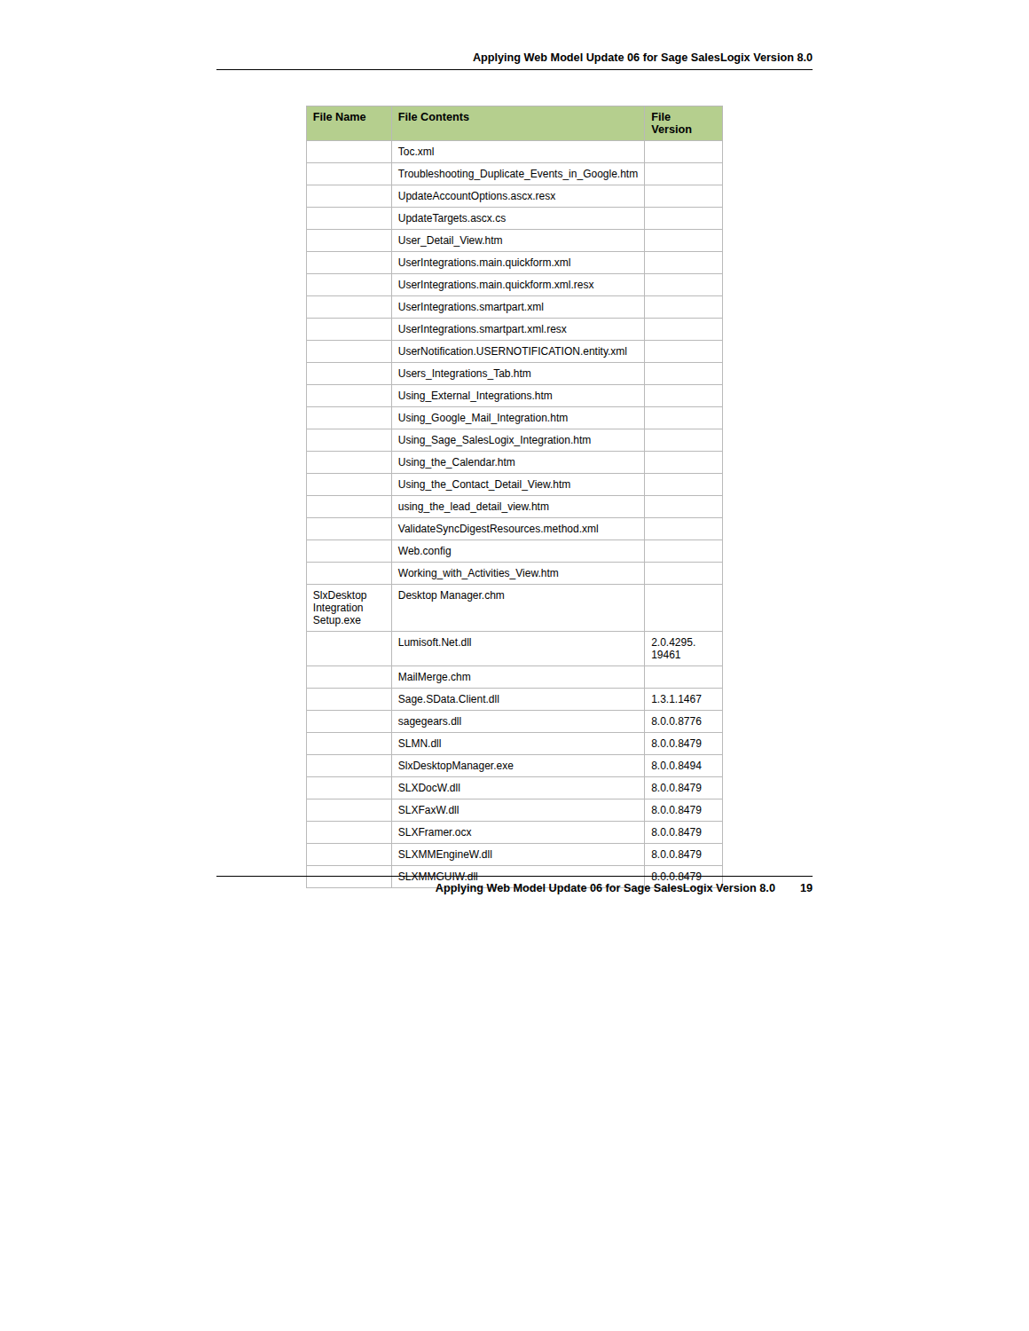Applying Web Model Update 06 for Sage SalesLogix Version 8.0
| File Name | File Contents | File Version |
| --- | --- | --- |
| | Toc.xml | |
| | Troubleshooting_Duplicate_Events_in_Google.htm | |
| | UpdateAccountOptions.ascx.resx | |
| | UpdateTargets.ascx.cs | |
| | User_Detail_View.htm | |
| | UserIntegrations.main.quickform.xml | |
| | UserIntegrations.main.quickform.xml.resx | |
| | UserIntegrations.smartpart.xml | |
| | UserIntegrations.smartpart.xml.resx | |
| | UserNotification.USERNOTIFICATION.entity.xml | |
| | Users_Integrations_Tab.htm | |
| | Using_External_Integrations.htm | |
| | Using_Google_Mail_Integration.htm | |
| | Using_Sage_SalesLogix_Integration.htm | |
| | Using_the_Calendar.htm | |
| | Using_the_Contact_Detail_View.htm | |
| | using_the_lead_detail_view.htm | |
| | ValidateSyncDigestResources.method.xml | |
| | Web.config | |
| | Working_with_Activities_View.htm | |
| SlxDesktop Integration Setup.exe | Desktop Manager.chm | |
| | Lumisoft.Net.dll | 2.0.4295. 19461 |
| | MailMerge.chm | |
| | Sage.SData.Client.dll | 1.3.1.1467 |
| | sagegears.dll | 8.0.0.8776 |
| | SLMN.dll | 8.0.0.8479 |
| | SlxDesktopManager.exe | 8.0.0.8494 |
| | SLXDocW.dll | 8.0.0.8479 |
| | SLXFaxW.dll | 8.0.0.8479 |
| | SLXFramer.ocx | 8.0.0.8479 |
| | SLXMMEngineW.dll | 8.0.0.8479 |
| | SLXMMGUIW.dll | 8.0.0.8479 |
Applying Web Model Update 06 for Sage SalesLogix Version 8.019